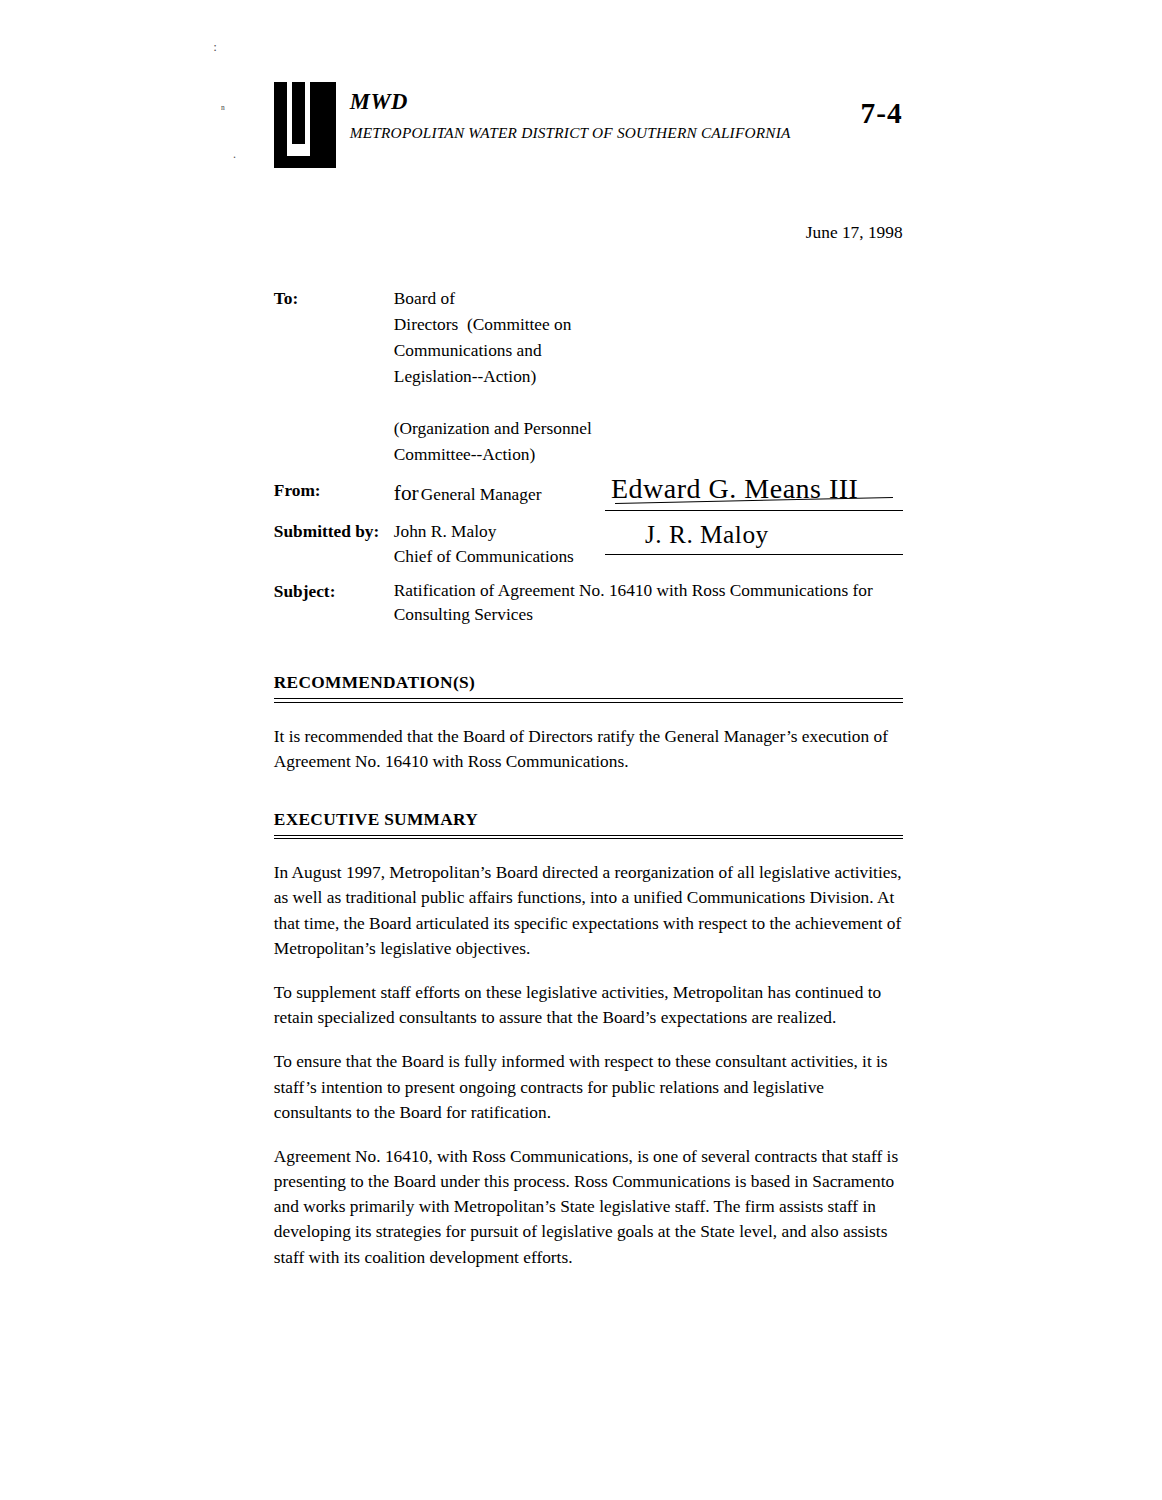:
ⁿ
·
MWD
METROPOLITAN WATER DISTRICT OF SOUTHERN CALIFORNIA
7-4
June 17, 1998
| To: | Board of Directors (Committee on Communications and Legislation--Action) (Organization and Personnel Committee--Action) |
| From: | for General Manager | Edward G. Means III J. R. Maloy |
| Submitted by: | John R. Maloy Chief of Communications |
| Subject: | Ratification of Agreement No. 16410 with Ross Communications for Consulting Services |
Recommendation(s)
It is recommended that the Board of Directors ratify the General Manager’s execution of Agreement No. 16410 with Ross Communications.
Executive Summary
In August 1997, Metropolitan’s Board directed a reorganization of all legislative activities, as well as traditional public affairs functions, into a unified Communications Division. At that time, the Board articulated its specific expectations with respect to the achievement of Metropolitan’s legislative objectives.
To supplement staff efforts on these legislative activities, Metropolitan has continued to retain specialized consultants to assure that the Board’s expectations are realized.
To ensure that the Board is fully informed with respect to these consultant activities, it is staff’s intention to present ongoing contracts for public relations and legislative consultants to the Board for ratification.
Agreement No. 16410, with Ross Communications, is one of several contracts that staff is presenting to the Board under this process. Ross Communications is based in Sacramento and works primarily with Metropolitan’s State legislative staff. The firm assists staff in developing its strategies for pursuit of legislative goals at the State level, and also assists staff with its coalition development efforts.